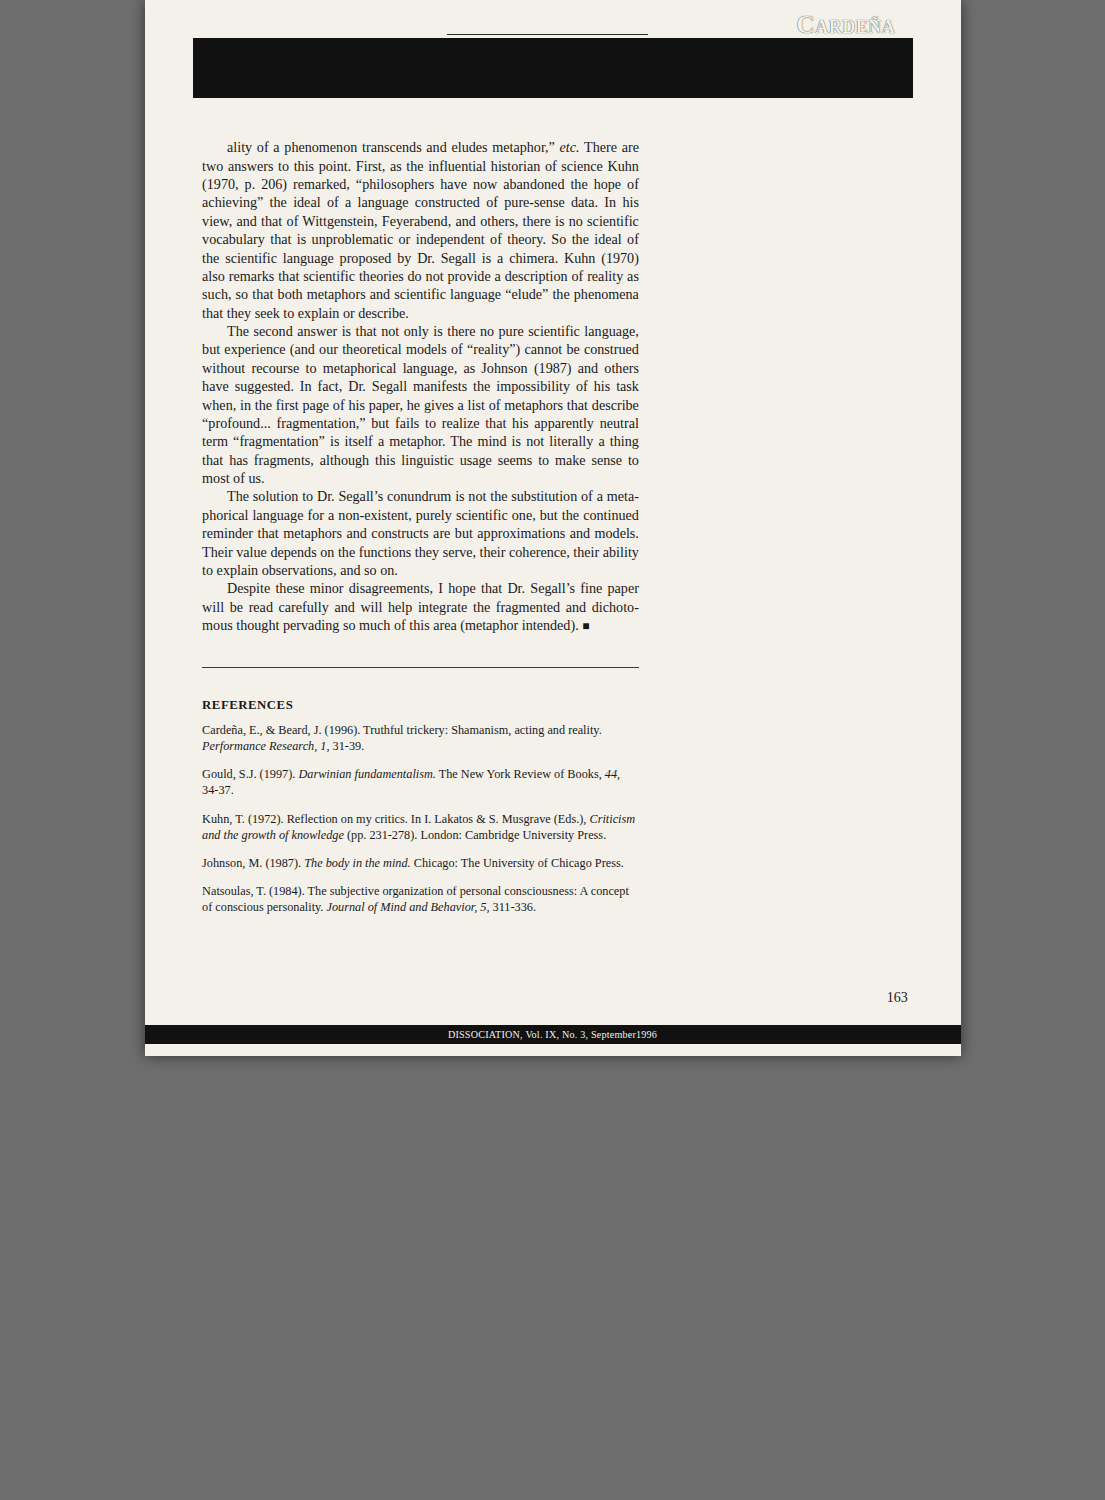Cardeña
ality of a phenomenon transcends and eludes metaphor,” etc. There are two answers to this point. First, as the influential historian of science Kuhn (1970, p. 206) remarked, “philosophers have now abandoned the hope of achieving” the ideal of a language constructed of pure-sense data. In his view, and that of Wittgenstein, Feyerabend, and others, there is no scientific vocabulary that is unproblematic or independent of theory. So the ideal of the scientific language proposed by Dr. Segall is a chimera. Kuhn (1970) also remarks that scientific theories do not provide a description of reality as such, so that both metaphors and scientific language “elude” the phenomena that they seek to explain or describe.
The second answer is that not only is there no pure scientific language, but experience (and our theoretical models of “reality”) cannot be construed without recourse to metaphorical language, as Johnson (1987) and others have suggested. In fact, Dr. Segall manifests the impossibility of his task when, in the first page of his paper, he gives a list of metaphors that describe “profound... fragmentation,” but fails to realize that his apparently neutral term “fragmentation” is itself a metaphor. The mind is not literally a thing that has fragments, although this linguistic usage seems to make sense to most of us.
The solution to Dr. Segall’s conundrum is not the substitution of a metaphorical language for a non-existent, purely scientific one, but the continued reminder that metaphors and constructs are but approximations and models. Their value depends on the functions they serve, their coherence, their ability to explain observations, and so on.
Despite these minor disagreements, I hope that Dr. Segall’s fine paper will be read carefully and will help integrate the fragmented and dichotomous thought pervading so much of this area (metaphor intended). ■
References
Cardeña, E., & Beard, J. (1996). Truthful trickery: Shamanism, acting and reality. Performance Research, 1, 31-39.
Gould, S.J. (1997). Darwinian fundamentalism. The New York Review of Books, 44, 34-37.
Kuhn, T. (1972). Reflection on my critics. In I. Lakatos & S. Musgrave (Eds.), Criticism and the growth of knowledge (pp. 231-278). London: Cambridge University Press.
Johnson, M. (1987). The body in the mind. Chicago: The University of Chicago Press.
Natsoulas, T. (1984). The subjective organization of personal consciousness: A concept of conscious personality. Journal of Mind and Behavior, 5, 311-336.
163
DISSOCIATION, Vol. IX, No. 3, September1996